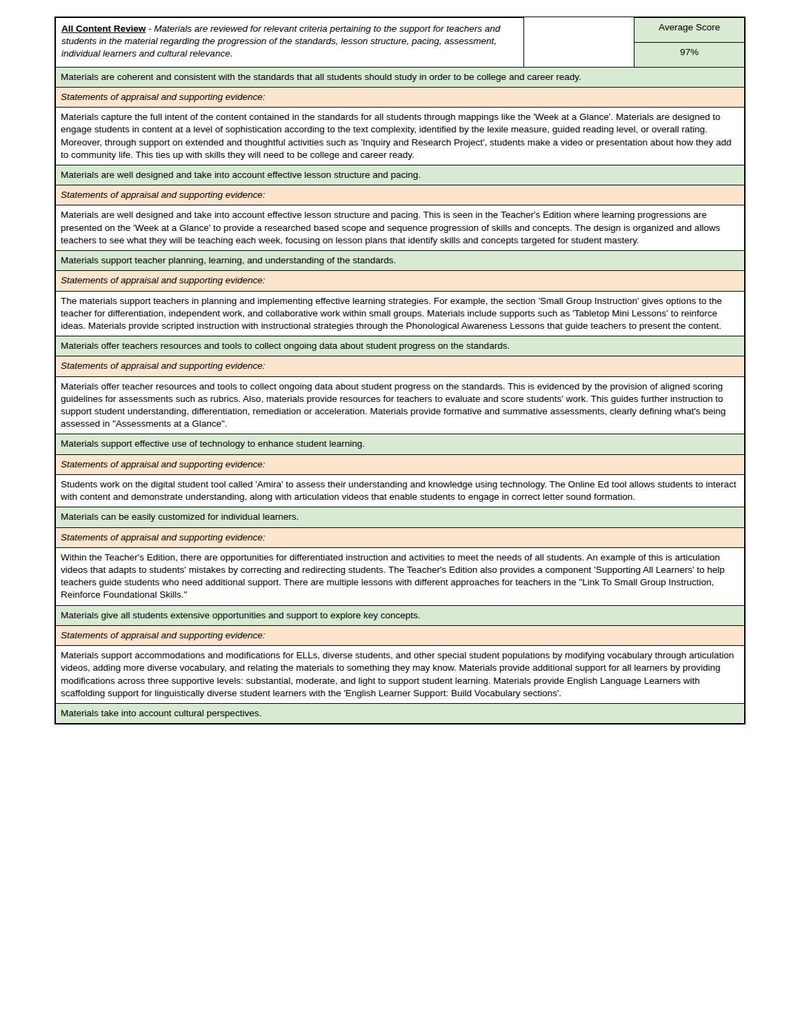| All Content Review - Materials are reviewed for relevant criteria pertaining to the support for teachers and students in the material regarding the progression of the standards, lesson structure, pacing, assessment, individual learners and cultural relevance. | | Average Score |
| | 97% |
| Materials are coherent and consistent with the standards that all students should study in order to be college and career ready. |
| Statements of appraisal and supporting evidence: |
| Materials capture the full intent of the content contained in the standards for all students through mappings like the 'Week at a Glance'. Materials are designed to engage students in content at a level of sophistication according to the text complexity, identified by the lexile measure, guided reading level, or overall rating. Moreover, through support on extended and thoughtful activities such as 'Inquiry and Research Project', students make a video or presentation about how they add to community life. This ties up with skills they will need to be college and career ready. |
| Materials are well designed and take into account effective lesson structure and pacing. |
| Statements of appraisal and supporting evidence: |
| Materials are well designed and take into account effective lesson structure and pacing. This is seen in the Teacher's Edition where learning progressions are presented on the 'Week at a Glance' to provide a researched based scope and sequence progression of skills and concepts. The design is organized and allows teachers to see what they will be teaching each week, focusing on lesson plans that identify skills and concepts targeted for student mastery. |
| Materials support teacher planning, learning, and understanding of the standards. |
| Statements of appraisal and supporting evidence: |
| The materials support teachers in planning and implementing effective learning strategies. For example, the section 'Small Group Instruction' gives options to the teacher for differentiation, independent work, and collaborative work within small groups. Materials include supports such as 'Tabletop Mini Lessons' to reinforce ideas. Materials provide scripted instruction with instructional strategies through the Phonological Awareness Lessons that guide teachers to present the content. |
| Materials offer teachers resources and tools to collect ongoing data about student progress on the standards. |
| Statements of appraisal and supporting evidence: |
| Materials offer teacher resources and tools to collect ongoing data about student progress on the standards. This is evidenced by the provision of aligned scoring guidelines for assessments such as rubrics. Also, materials provide resources for teachers to evaluate and score students' work. This guides further instruction to support student understanding, differentiation, remediation or acceleration. Materials provide formative and summative assessments, clearly defining what's being assessed in "Assessments at a Glance". |
| Materials support effective use of technology to enhance student learning. |
| Statements of appraisal and supporting evidence: |
| Students work on the digital student tool called 'Amira' to assess their understanding and knowledge using technology. The Online Ed tool allows students to interact with content and demonstrate understanding, along with articulation videos that enable students to engage in correct letter sound formation. |
| Materials can be easily customized for individual learners. |
| Statements of appraisal and supporting evidence: |
| Within the Teacher's Edition, there are opportunities for differentiated instruction and activities to meet the needs of all students. An example of this is articulation videos that adapts to students' mistakes by correcting and redirecting students. The Teacher's Edition also provides a component 'Supporting All Learners' to help teachers guide students who need additional support. There are multiple lessons with different approaches for teachers in the "Link To Small Group Instruction, Reinforce Foundational Skills." |
| Materials give all students extensive opportunities and support to explore key concepts. |
| Statements of appraisal and supporting evidence: |
| Materials support accommodations and modifications for ELLs, diverse students, and other special student populations by modifying vocabulary through articulation videos, adding more diverse vocabulary, and relating the materials to something they may know. Materials provide additional support for all learners by providing modifications across three supportive levels: substantial, moderate, and light to support student learning. Materials provide English Language Learners with scaffolding support for linguistically diverse student learners with the 'English Learner Support: Build Vocabulary sections'. |
| Materials take into account cultural perspectives. |